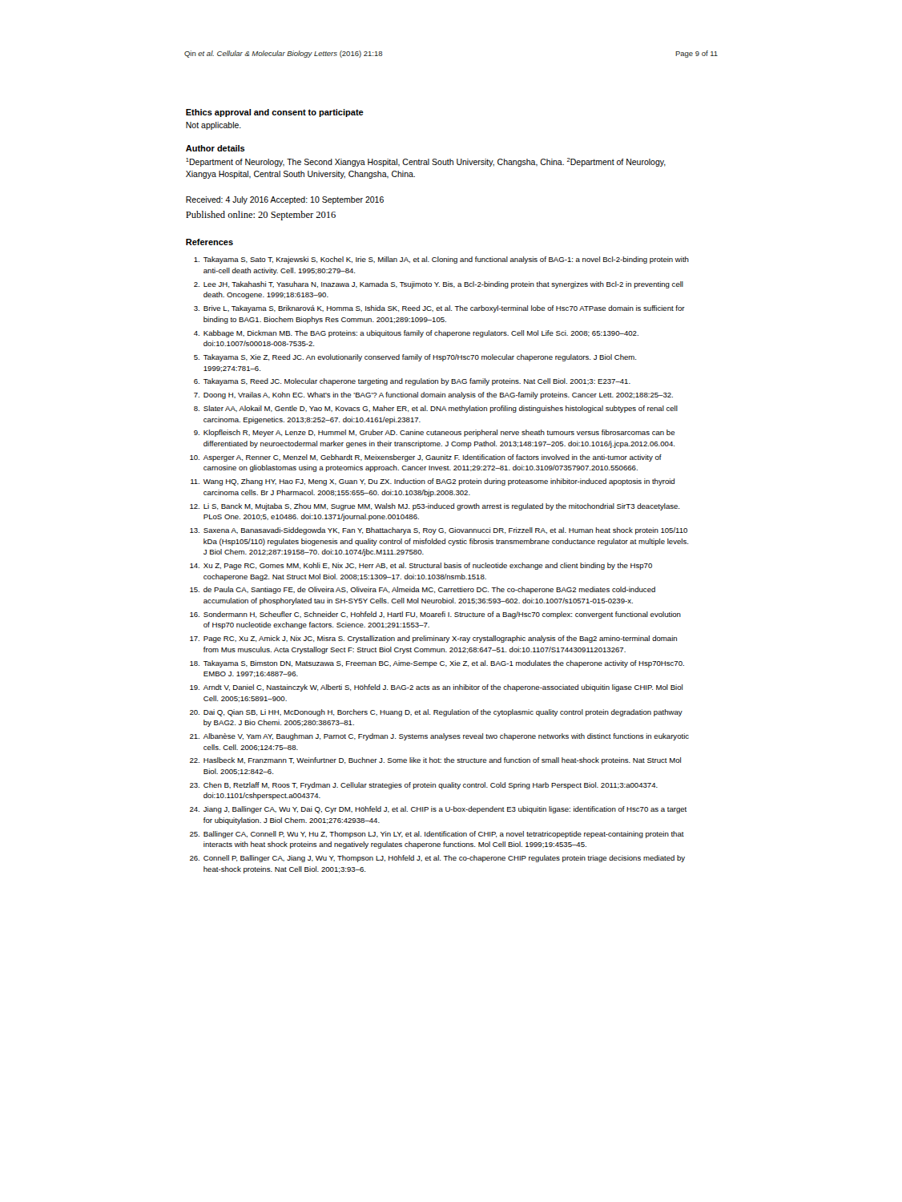Qin et al. Cellular & Molecular Biology Letters (2016) 21:18
Page 9 of 11
Ethics approval and consent to participate
Not applicable.
Author details
1Department of Neurology, The Second Xiangya Hospital, Central South University, Changsha, China. 2Department of Neurology, Xiangya Hospital, Central South University, Changsha, China.
Received: 4 July 2016 Accepted: 10 September 2016
Published online: 20 September 2016
References
Takayama S, Sato T, Krajewski S, Kochel K, Irie S, Millan JA, et al. Cloning and functional analysis of BAG-1: a novel Bcl-2-binding protein with anti-cell death activity. Cell. 1995;80:279–84.
Lee JH, Takahashi T, Yasuhara N, Inazawa J, Kamada S, Tsujimoto Y. Bis, a Bcl-2-binding protein that synergizes with Bcl-2 in preventing cell death. Oncogene. 1999;18:6183–90.
Brive L, Takayama S, Briknarová K, Homma S, Ishida SK, Reed JC, et al. The carboxyl-terminal lobe of Hsc70 ATPase domain is sufficient for binding to BAG1. Biochem Biophys Res Commun. 2001;289:1099–105.
Kabbage M, Dickman MB. The BAG proteins: a ubiquitous family of chaperone regulators. Cell Mol Life Sci. 2008; 65:1390–402. doi:10.1007/s00018-008-7535-2.
Takayama S, Xie Z, Reed JC. An evolutionarily conserved family of Hsp70/Hsc70 molecular chaperone regulators. J Biol Chem. 1999;274:781–6.
Takayama S, Reed JC. Molecular chaperone targeting and regulation by BAG family proteins. Nat Cell Biol. 2001;3: E237–41.
Doong H, Vrailas A, Kohn EC. What's in the 'BAG'? A functional domain analysis of the BAG-family proteins. Cancer Lett. 2002;188:25–32.
Slater AA, Alokail M, Gentle D, Yao M, Kovacs G, Maher ER, et al. DNA methylation profiling distinguishes histological subtypes of renal cell carcinoma. Epigenetics. 2013;8:252–67. doi:10.4161/epi.23817.
Klopfleisch R, Meyer A, Lenze D, Hummel M, Gruber AD. Canine cutaneous peripheral nerve sheath tumours versus fibrosarcomas can be differentiated by neuroectodermal marker genes in their transcriptome. J Comp Pathol. 2013;148:197–205. doi:10.1016/j.jcpa.2012.06.004.
Asperger A, Renner C, Menzel M, Gebhardt R, Meixensberger J, Gaunitz F. Identification of factors involved in the anti-tumor activity of carnosine on glioblastomas using a proteomics approach. Cancer Invest. 2011;29:272–81. doi:10.3109/07357907.2010.550666.
Wang HQ, Zhang HY, Hao FJ, Meng X, Guan Y, Du ZX. Induction of BAG2 protein during proteasome inhibitor-induced apoptosis in thyroid carcinoma cells. Br J Pharmacol. 2008;155:655–60. doi:10.1038/bjp.2008.302.
Li S, Banck M, Mujtaba S, Zhou MM, Sugrue MM, Walsh MJ. p53-induced growth arrest is regulated by the mitochondrial SirT3 deacetylase. PLoS One. 2010;5, e10486. doi:10.1371/journal.pone.0010486.
Saxena A, Banasavadi-Siddegowda YK, Fan Y, Bhattacharya S, Roy G, Giovannucci DR, Frizzell RA, et al. Human heat shock protein 105/110 kDa (Hsp105/110) regulates biogenesis and quality control of misfolded cystic fibrosis transmembrane conductance regulator at multiple levels. J Biol Chem. 2012;287:19158–70. doi:10.1074/jbc.M111.297580.
Xu Z, Page RC, Gomes MM, Kohli E, Nix JC, Herr AB, et al. Structural basis of nucleotide exchange and client binding by the Hsp70 cochaperone Bag2. Nat Struct Mol Biol. 2008;15:1309–17. doi:10.1038/nsmb.1518.
de Paula CA, Santiago FE, de Oliveira AS, Oliveira FA, Almeida MC, Carrettiero DC. The co-chaperone BAG2 mediates cold-induced accumulation of phosphorylated tau in SH-SY5Y Cells. Cell Mol Neurobiol. 2015;36:593–602. doi:10.1007/s10571-015-0239-x.
Sondermann H, Scheufler C, Schneider C, Hohfeld J, Hartl FU, Moarefi I. Structure of a Bag/Hsc70 complex: convergent functional evolution of Hsp70 nucleotide exchange factors. Science. 2001;291:1553–7.
Page RC, Xu Z, Amick J, Nix JC, Misra S. Crystallization and preliminary X-ray crystallographic analysis of the Bag2 amino-terminal domain from Mus musculus. Acta Crystallogr Sect F: Struct Biol Cryst Commun. 2012;68:647–51. doi:10.1107/S1744309112013267.
Takayama S, Bimston DN, Matsuzawa S, Freeman BC, Aime-Sempe C, Xie Z, et al. BAG-1 modulates the chaperone activity of Hsp70Hsc70. EMBO J. 1997;16:4887–96.
Arndt V, Daniel C, Nastainczyk W, Alberti S, Höhfeld J. BAG-2 acts as an inhibitor of the chaperone-associated ubiquitin ligase CHIP. Mol Biol Cell. 2005;16:5891–900.
Dai Q, Qian SB, Li HH, McDonough H, Borchers C, Huang D, et al. Regulation of the cytoplasmic quality control protein degradation pathway by BAG2. J Bio Chemi. 2005;280:38673–81.
Albanèse V, Yam AY, Baughman J, Parnot C, Frydman J. Systems analyses reveal two chaperone networks with distinct functions in eukaryotic cells. Cell. 2006;124:75–88.
Haslbeck M, Franzmann T, Weinfurtner D, Buchner J. Some like it hot: the structure and function of small heat-shock proteins. Nat Struct Mol Biol. 2005;12:842–6.
Chen B, Retzlaff M, Roos T, Frydman J. Cellular strategies of protein quality control. Cold Spring Harb Perspect Biol. 2011;3:a004374. doi:10.1101/cshperspect.a004374.
Jiang J, Ballinger CA, Wu Y, Dai Q, Cyr DM, Höhfeld J, et al. CHIP is a U-box-dependent E3 ubiquitin ligase: identification of Hsc70 as a target for ubiquitylation. J Biol Chem. 2001;276:42938–44.
Ballinger CA, Connell P, Wu Y, Hu Z, Thompson LJ, Yin LY, et al. Identification of CHIP, a novel tetratricopeptide repeat-containing protein that interacts with heat shock proteins and negatively regulates chaperone functions. Mol Cell Biol. 1999;19:4535–45.
Connell P, Ballinger CA, Jiang J, Wu Y, Thompson LJ, Höhfeld J, et al. The co-chaperone CHIP regulates protein triage decisions mediated by heat-shock proteins. Nat Cell Biol. 2001;3:93–6.